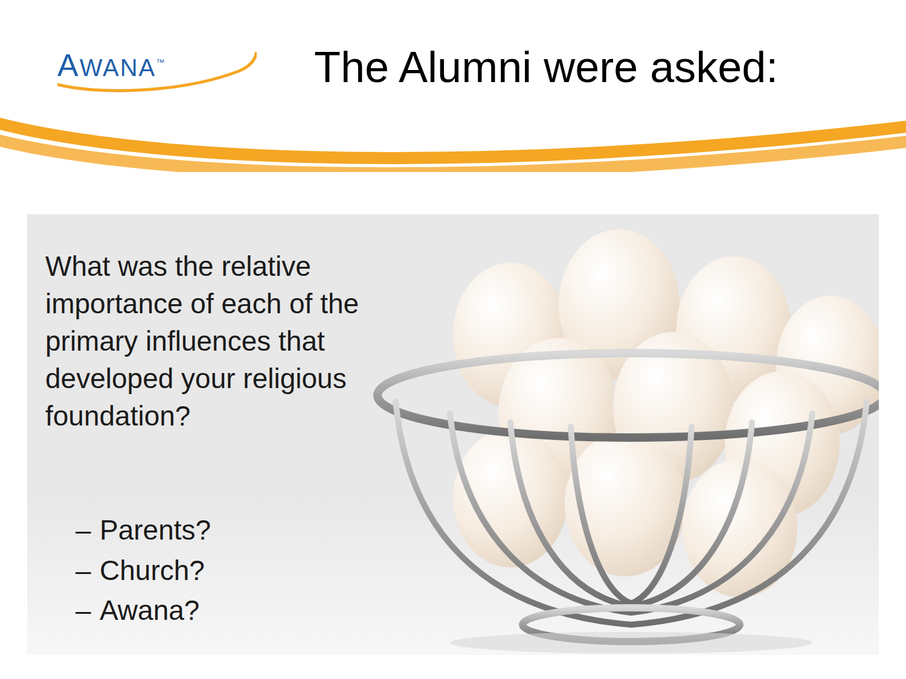AWANA™
The Alumni were asked:
What was the relative importance of each of the primary influences that developed your religious foundation?
–Parents?
–Church?
–Awana?